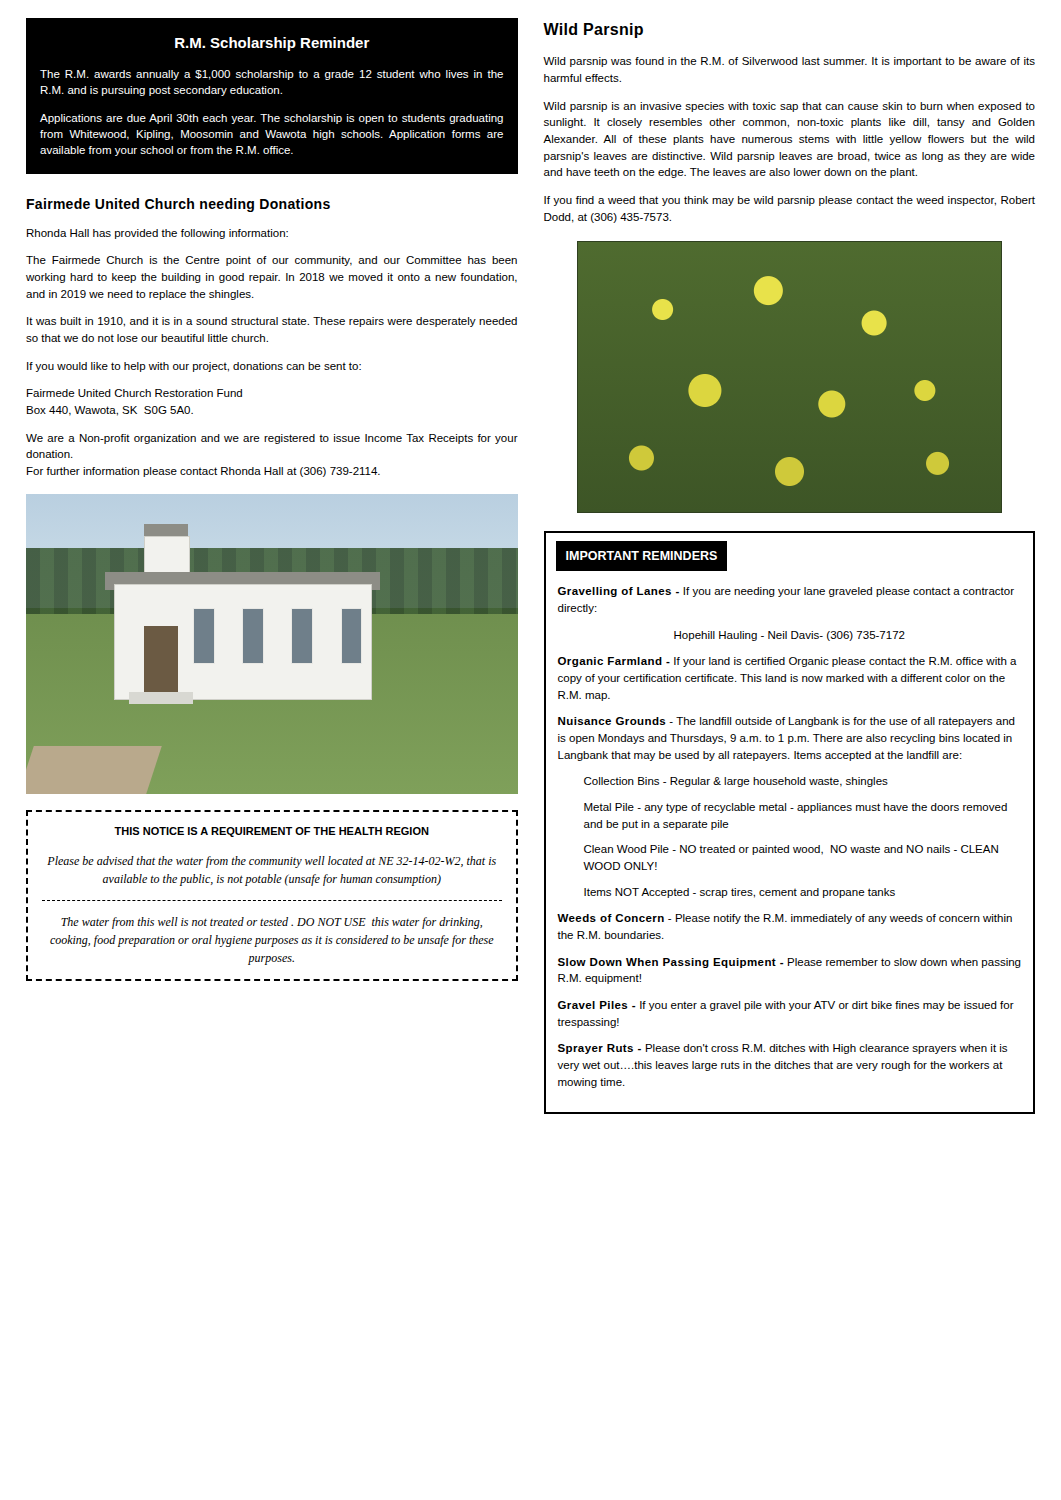R.M. Scholarship Reminder
The R.M. awards annually a $1,000 scholarship to a grade 12 student who lives in the R.M. and is pursuing post secondary education.
Applications are due April 30th each year. The scholarship is open to students graduating from Whitewood, Kipling, Moosomin and Wawota high schools. Application forms are available from your school or from the R.M. office.
Fairmede United Church needing Donations
Rhonda Hall has provided the following information:
The Fairmede Church is the Centre point of our community, and our Committee has been working hard to keep the building in good repair. In 2018 we moved it onto a new foundation, and in 2019 we need to replace the shingles.
It was built in 1910, and it is in a sound structural state. These repairs were desperately needed so that we do not lose our beautiful little church.
If you would like to help with our project, donations can be sent to:
Fairmede United Church Restoration Fund
Box 440, Wawota, SK S0G 5A0.
We are a Non-profit organization and we are registered to issue Income Tax Receipts for your donation.
For further information please contact Rhonda Hall at (306) 739-2114.
THIS NOTICE IS A REQUIREMENT OF THE HEALTH REGION
Please be advised that the water from the community well located at NE 32-14-02-W2, that is available to the public, is not potable (unsafe for human consumption)
The water from this well is not treated or tested . DO NOT USE this water for drinking, cooking, food preparation or oral hygiene purposes as it is considered to be unsafe for these purposes.
Wild Parsnip
Wild parsnip was found in the R.M. of Silverwood last summer. It is important to be aware of its harmful effects.
Wild parsnip is an invasive species with toxic sap that can cause skin to burn when exposed to sunlight. It closely resembles other common, non-toxic plants like dill, tansy and Golden Alexander. All of these plants have numerous stems with little yellow flowers but the wild parsnip's leaves are distinctive. Wild parsnip leaves are broad, twice as long as they are wide and have teeth on the edge. The leaves are also lower down on the plant.
If you find a weed that you think may be wild parsnip please contact the weed inspector, Robert Dodd, at (306) 435-7573.
IMPORTANT REMINDERS
Gravelling of Lanes - If you are needing your lane graveled please contact a contractor directly:
Hopehill Hauling - Neil Davis- (306) 735-7172
Organic Farmland - If your land is certified Organic please contact the R.M. office with a copy of your certification certificate. This land is now marked with a different color on the R.M. map.
Nuisance Grounds - The landfill outside of Langbank is for the use of all ratepayers and is open Mondays and Thursdays, 9 a.m. to 1 p.m. There are also recycling bins located in Langbank that may be used by all ratepayers. Items accepted at the landfill are:
Collection Bins - Regular & large household waste, shingles
Metal Pile - any type of recyclable metal - appliances must have the doors removed and be put in a separate pile
Clean Wood Pile - NO treated or painted wood, NO waste and NO nails - CLEAN WOOD ONLY!
Items NOT Accepted - scrap tires, cement and propane tanks
Weeds of Concern - Please notify the R.M. immediately of any weeds of concern within the R.M. boundaries.
Slow Down When Passing Equipment - Please remember to slow down when passing R.M. equipment!
Gravel Piles - If you enter a gravel pile with your ATV or dirt bike fines may be issued for trespassing!
Sprayer Ruts - Please don't cross R.M. ditches with High clearance sprayers when it is very wet out….this leaves large ruts in the ditches that are very rough for the workers at mowing time.